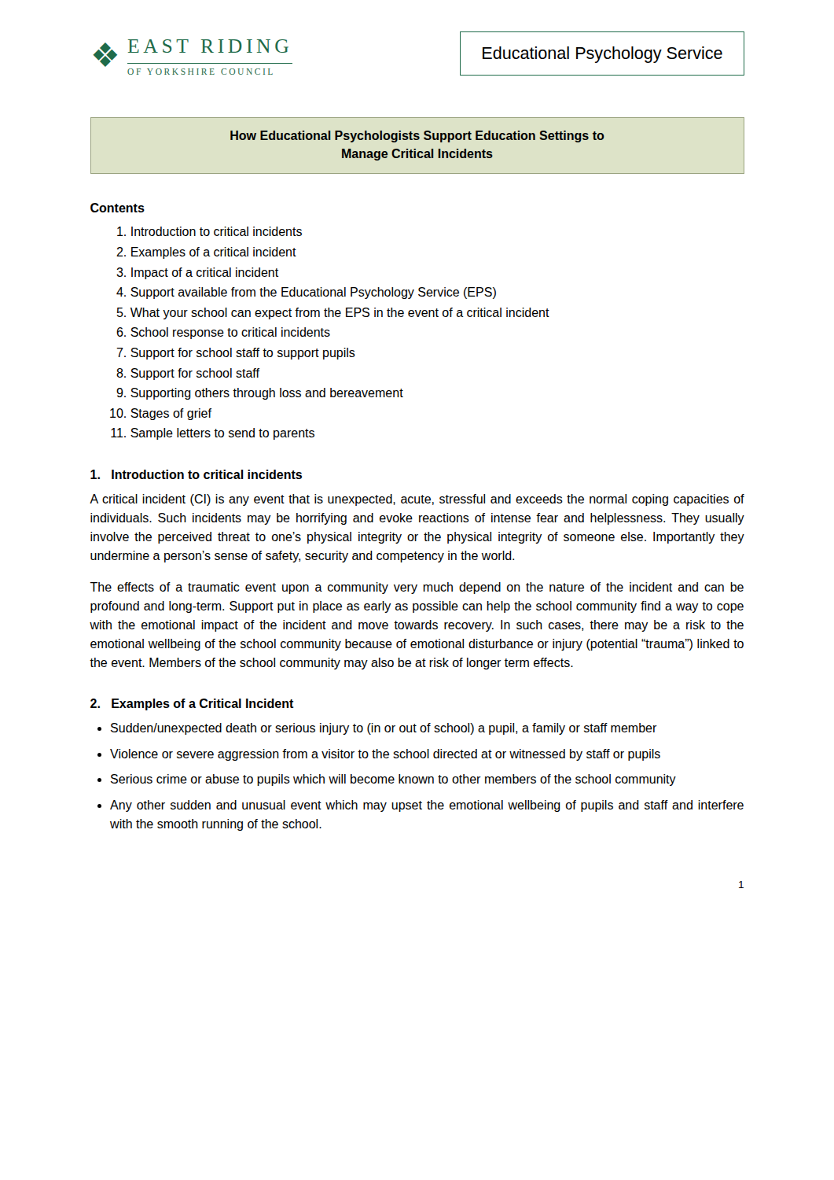❖
EAST RIDING
OF YORKSHIRE COUNCIL
Educational Psychology Service
How Educational Psychologists Support Education Settings to
Manage Critical Incidents
Contents
Introduction to critical incidents
Examples of a critical incident
Impact of a critical incident
Support available from the Educational Psychology Service (EPS)
What your school can expect from the EPS in the event of a critical incident
School response to critical incidents
Support for school staff to support pupils
Support for school staff
Supporting others through loss and bereavement
Stages of grief
Sample letters to send to parents
1. Introduction to critical incidents
A critical incident (CI) is any event that is unexpected, acute, stressful and exceeds the normal coping capacities of individuals. Such incidents may be horrifying and evoke reactions of intense fear and helplessness. They usually involve the perceived threat to one’s physical integrity or the physical integrity of someone else. Importantly they undermine a person’s sense of safety, security and competency in the world.
The effects of a traumatic event upon a community very much depend on the nature of the incident and can be profound and long-term. Support put in place as early as possible can help the school community find a way to cope with the emotional impact of the incident and move towards recovery. In such cases, there may be a risk to the emotional wellbeing of the school community because of emotional disturbance or injury (potential “trauma”) linked to the event. Members of the school community may also be at risk of longer term effects.
2. Examples of a Critical Incident
Sudden/unexpected death or serious injury to (in or out of school) a pupil, a family or staff member
Violence or severe aggression from a visitor to the school directed at or witnessed by staff or pupils
Serious crime or abuse to pupils which will become known to other members of the school community
Any other sudden and unusual event which may upset the emotional wellbeing of pupils and staff and interfere with the smooth running of the school.
1